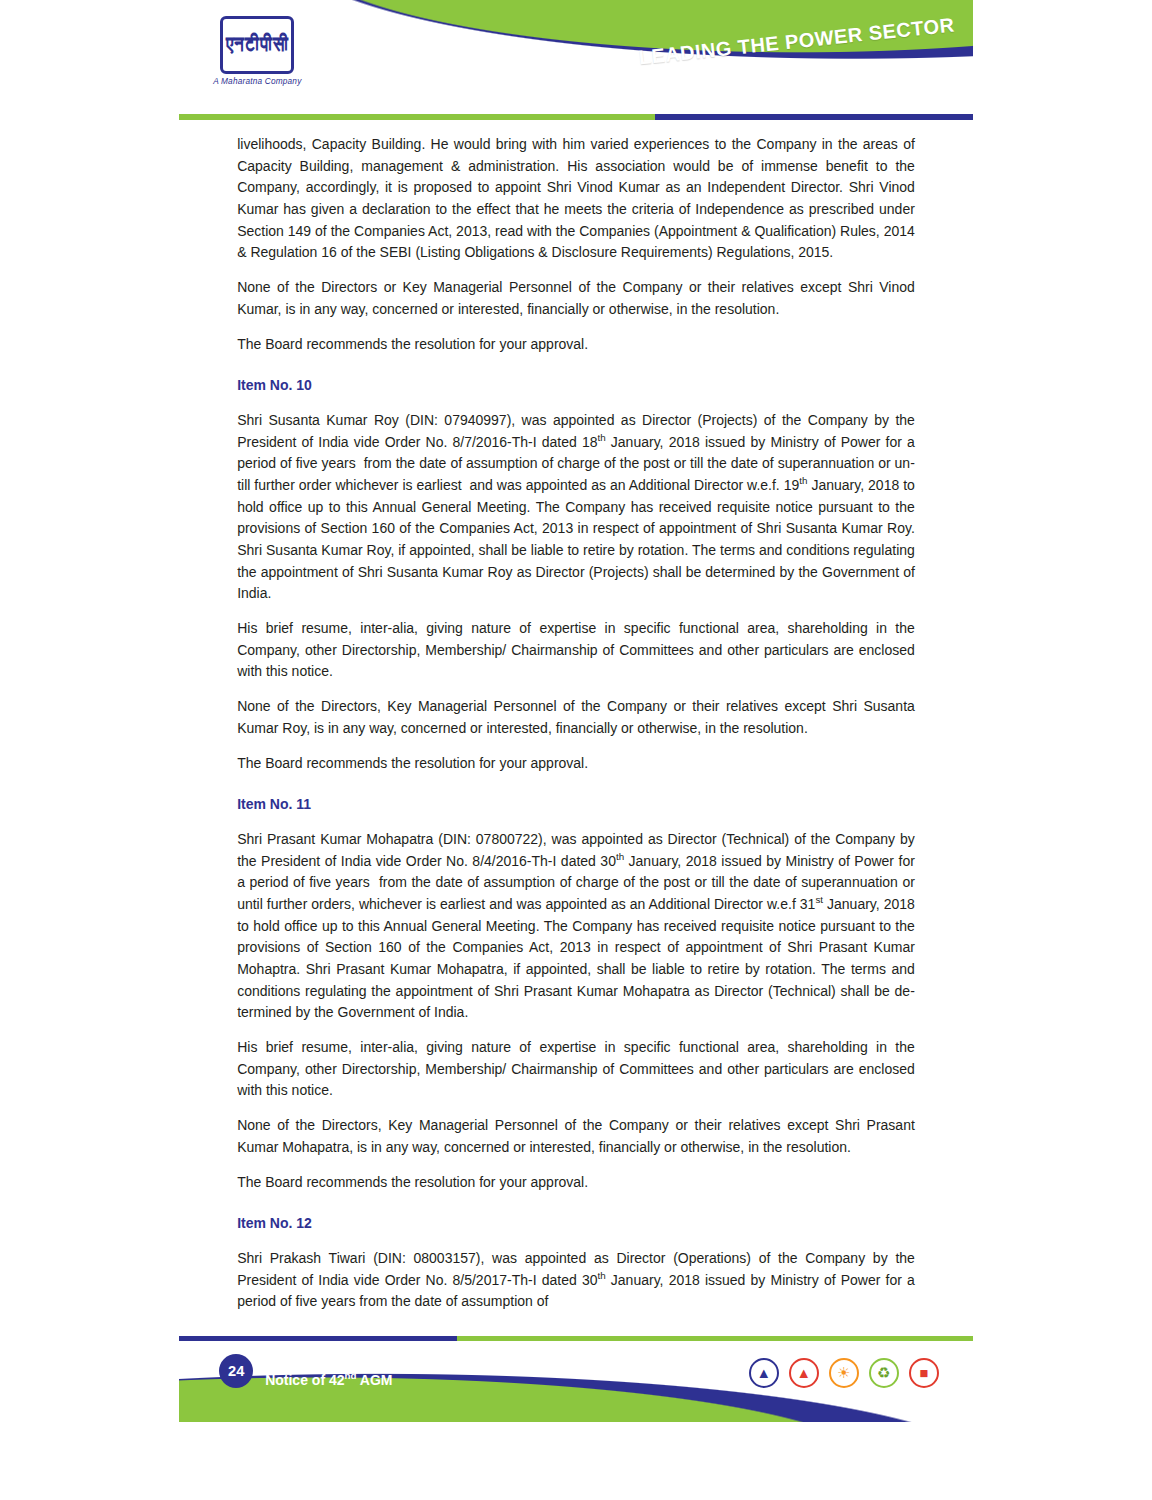LEADING THE POWER SECTOR
एनटीपीसी
A Maharatna Company
livelihoods, Capacity Building. He would bring with him varied experiences to the Company in the areas of Capacity Building, management & administration. His association would be of immense benefit to the Company, accordingly, it is proposed to appoint Shri Vinod Kumar as an Independent Director. Shri Vinod Kumar has given a declaration to the effect that he meets the criteria of Independence as prescribed under Section 149 of the Companies Act, 2013, read with the Companies (Appointment & Qualification) Rules, 2014 & Regulation 16 of the SEBI (Listing Obligations & Disclosure Requirements) Regulations, 2015.
None of the Directors or Key Managerial Personnel of the Company or their relatives except Shri Vinod Kumar, is in any way, concerned or interested, financially or otherwise, in the resolution.
The Board recommends the resolution for your approval.
Item No. 10
Shri Susanta Kumar Roy (DIN: 07940997), was appointed as Director (Projects) of the Company by the President of India vide Order No. 8/7/2016-Th-I dated 18th January, 2018 issued by Ministry of Power for a period of five years from the date of assumption of charge of the post or till the date of superannuation or untill further order whichever is earliest and was appointed as an Additional Director w.e.f. 19th January, 2018 to hold office up to this Annual General Meeting. The Company has received requisite notice pursuant to the provisions of Section 160 of the Companies Act, 2013 in respect of appointment of Shri Susanta Kumar Roy. Shri Susanta Kumar Roy, if appointed, shall be liable to retire by rotation. The terms and conditions regulating the appointment of Shri Susanta Kumar Roy as Director (Projects) shall be determined by the Government of India.
His brief resume, inter-alia, giving nature of expertise in specific functional area, shareholding in the Company, other Directorship, Membership/ Chairmanship of Committees and other particulars are enclosed with this notice.
None of the Directors, Key Managerial Personnel of the Company or their relatives except Shri Susanta Kumar Roy, is in any way, concerned or interested, financially or otherwise, in the resolution.
The Board recommends the resolution for your approval.
Item No. 11
Shri Prasant Kumar Mohapatra (DIN: 07800722), was appointed as Director (Technical) of the Company by the President of India vide Order No. 8/4/2016-Th-I dated 30th January, 2018 issued by Ministry of Power for a period of five years from the date of assumption of charge of the post or till the date of superannuation or until further orders, whichever is earliest and was appointed as an Additional Director w.e.f 31st January, 2018 to hold office up to this Annual General Meeting. The Company has received requisite notice pursuant to the provisions of Section 160 of the Companies Act, 2013 in respect of appointment of Shri Prasant Kumar Mohaptra. Shri Prasant Kumar Mohapatra, if appointed, shall be liable to retire by rotation. The terms and conditions regulating the appointment of Shri Prasant Kumar Mohapatra as Director (Technical) shall be determined by the Government of India.
His brief resume, inter-alia, giving nature of expertise in specific functional area, shareholding in the Company, other Directorship, Membership/ Chairmanship of Committees and other particulars are enclosed with this notice.
None of the Directors, Key Managerial Personnel of the Company or their relatives except Shri Prasant Kumar Mohapatra, is in any way, concerned or interested, financially or otherwise, in the resolution.
The Board recommends the resolution for your approval.
Item No. 12
Shri Prakash Tiwari (DIN: 08003157), was appointed as Director (Operations) of the Company by the President of India vide Order No. 8/5/2017-Th-I dated 30th January, 2018 issued by Ministry of Power for a period of five years from the date of assumption of
24
42nd Annual Report 2017-18
Notice of 42nd AGM
▲
▲
☀
♻
■